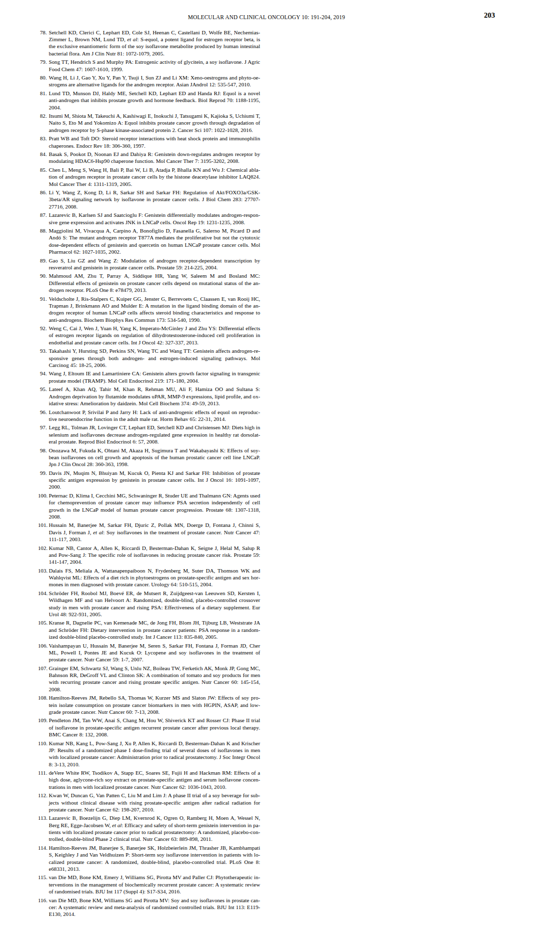Molecular and Clinical Oncology 10: 191-204, 2019
203
78 Setchell KD, Clerici C, Lephart ED, Cole SJ, Heenan C, Castellani D, Wolfe BE, Nechemias-Zimmer L, Brown NM, Lund TD, et al: S-equol, a potent ligand for estrogen receptor beta, is the exclusive enantiomeric form of the soy isoflavone metabolite produced by human intestinal bacterial flora. Am J Clin Nutr 81: 1072-1079, 2005.
79 Song TT, Hendrich S and Murphy PA: Estrogenic activity of glycitein, a soy isoflavone. J Agric Food Chem 47: 1607-1610, 1999.
80 Wang H, Li J, Gao Y, Xu Y, Pan Y, Tsuji I, Sun ZJ and Li XM: Xeno-oestrogens and phyto-oestrogens are alternative ligands for the androgen receptor. Asian JAndrol 12: 535-547, 2010.
81 Lund TD, Munson DJ, Haldy ME, Setchell KD, Lephart ED and Handa RJ: Equol is a novel anti-androgen that inhibits prostate growth and hormone feedback. Biol Reprod 70: 1188-1195, 2004.
82 Itsumi M, Shiota M, Takeuchi A, Kashiwagi E, Inokuchi J, Tatsugami K, Kajioka S, Uchiumi T, Naito S, Eto M and Yokomizo A: Equol inhibits prostate cancer growth through degradation of androgen receptor by S-phase kinase-associated protein 2. Cancer Sci 107: 1022-1028, 2016.
83 Pratt WB and Toft DO: Steroid receptor interactions with heat shock protein and immunophilin chaperones. Endocr Rev 18: 306-360, 1997.
84 Basak S, Pookot D, Noonan EJ and Dahiya R: Genistein down-regulates androgen receptor by modulating HDAC6-Hsp90 chaperone function. Mol Cancer Ther 7: 3195-3202, 2008.
85 Chen L, Meng S, Wang H, Bali P, Bai W, Li B, Atadja P, Bhalla KN and Wu J: Chemical ablation of androgen receptor in prostate cancer cells by the histone deacetylase inhibitor LAQ824. Mol Cancer Ther 4: 1311-1319, 2005.
86 Li Y, Wang Z, Kong D, Li R, Sarkar SH and Sarkar FH: Regulation of Akt/FOXO3a/GSK-3beta/AR signaling network by isoflavone in prostate cancer cells. J Biol Chem 283: 27707-27716, 2008.
87 Lazarevic B, Karlsen SJ and Saatcioglu F: Genistein differentially modulates androgen-responsive gene expression and activates JNK in LNCaP cells. Oncol Rep 19: 1231-1235, 2008.
88 Maggiolini M, Vivacqua A, Carpino A, Bonofiglio D, Fasanella G, Salerno M, Picard D and Andó S: The mutant androgen receptor T877A mediates the proliferative but not the cytotoxic dose-dependent effects of genistein and quercetin on human LNCaP prostate cancer cells. Mol Pharmacol 62: 1027-1035, 2002.
89 Gao S, Liu GZ and Wang Z: Modulation of androgen receptor-dependent transcription by resveratrol and genistein in prostate cancer cells. Prostate 59: 214-225, 2004.
90 Mahmoud AM, Zhu T, Parray A, Siddique HR, Yang W, Saleem M and Bosland MC: Differential effects of genistein on prostate cancer cells depend on mutational status of the androgen receptor. PLoS One 8: e78479, 2013.
91 Veldscholte J, Ris-Stalpers C, Kuiper GG, Jenster G, Berrevoets C, Claassen E, van Rooij HC, Trapman J, Brinkmann AO and Mulder E: A mutation in the ligand binding domain of the androgen receptor of human LNCaP cells affects steroid binding characteristics and response to anti-androgens. Biochem Biophys Res Commun 173: 534-540, 1990.
92 Weng C, Cai J, Wen J, Yuan H, Yang K, Imperato-McGinley J and Zhu YS: Differential effects of estrogen receptor ligands on regulation of dihydrotestosterone-induced cell proliferation in endothelial and prostate cancer cells. Int J Oncol 42: 327-337, 2013.
93 Takahashi Y, Hursting SD, Perkins SN, Wang TC and Wang TT: Genistein affects androgen-responsive genes through both androgen- and estrogen-induced signaling pathways. Mol Carcinog 45: 18-25, 2006.
94 Wang J, Eltoum IE and Lamartiniere CA: Genistein alters growth factor signaling in transgenic prostate model (TRAMP). Mol Cell Endocrinol 219: 171-180, 2004.
95 Lateef A, Khan AQ, Tahir M, Khan R, Rehman MU, Ali F, Hamiza OO and Sultana S: Androgen deprivation by flutamide modulates uPAR, MMP-9 expressions, lipid profile, and oxidative stress: Amelioration by daidzein. Mol Cell Biochem 374: 49-59, 2013.
96 Loutchanwoot P, Srivilai P and Jarry H: Lack of anti-androgenic effects of equol on reproductive neuroendocrine function in the adult male rat. Horm Behav 65: 22-31, 2014.
97 Legg RL, Tolman JR, Lovinger CT, Lephart ED, Setchell KD and Christensen MJ: Diets high in selenium and isoflavones decrease androgen-regulated gene expression in healthy rat dorsolateral prostate. Reprod Biol Endocrinol 6: 57, 2008.
98 Onozawa M, Fukuda K, Ohtani M, Akaza H, Sugimura T and Wakabayashi K: Effects of soybean isoflavones on cell growth and apoptosis of the human prostatic cancer cell line LNCaP. Jpn J Clin Oncol 28: 360-363, 1998.
99 Davis JN, Muqim N, Bhuiyan M, Kucuk O, Pienta KJ and Sarkar FH: Inhibition of prostate specific antigen expression by genistein in prostate cancer cells. Int J Oncol 16: 1091-1097, 2000.
100 Peternac D, Klima I, Cecchini MG, Schwaninger R, Studer UE and Thalmann GN: Agents used for chemoprevention of prostate cancer may influence PSA secretion independently of cell growth in the LNCaP model of human prostate cancer progression. Prostate 68: 1307-1318, 2008.
101 Hussain M, Banerjee M, Sarkar FH, Djuric Z, Pollak MN, Doerge D, Fontana J, Chinni S, Davis J, Forman J, et al: Soy isoflavones in the treatment of prostate cancer. Nutr Cancer 47: 111-117, 2003.
102 Kumar NB, Cantor A, Allen K, Riccardi D, Besterman-Dahan K, Seigne J, Helal M, Salup R and Pow-Sang J: The specific role of isoflavones in reducing prostate cancer risk. Prostate 59: 141-147, 2004.
103 Dalais FS, Meliala A, Wattanapenpaiboon N, Frydenberg M, Suter DA, Thomson WK and Wahlqvist ML: Effects of a diet rich in phytoestrogens on prostate-specific antigen and sex hormones in men diagnosed with prostate cancer. Urology 64: 510-515, 2004.
104 Schröder FH, Roobol MJ, Boevé ER, de Mutsert R, Zuijdgeest-van Leeuwen SD, Kersten I, Wildhagen MF and van Helvoort A: Randomized, double-blind, placebo-controlled crossover study in men with prostate cancer and rising PSA: Effectiveness of a dietary supplement. Eur Urol 48: 922-931, 2005.
105 Kranse R, Dagnelie PC, van Kemenade MC, de Jong FH, Blom JH, Tijburg LB, Weststrate JA and Schröder FH: Dietary intervention in prostate cancer patients: PSA response in a randomized double-blind placebo-controlled study. Int J Cancer 113: 835-840, 2005.
106 Vaishampayan U, Hussain M, Banerjee M, Seren S, Sarkar FH, Fontana J, Forman JD, Cher ML, Powell I, Pontes JE and Kucuk O: Lycopene and soy isoflavones in the treatment of prostate cancer. Nutr Cancer 59: 1-7, 2007.
107 Grainger EM, Schwartz SJ, Wang S, Unlu NZ, Boileau TW, Ferketich AK, Monk JP, Gong MC, Bahnson RR, DeGroff VL and Clinton SK: A combination of tomato and soy products for men with recurring prostate cancer and rising prostate specific antigen. Nutr Cancer 60: 145-154, 2008.
108 Hamilton-Reeves JM, Rebello SA, Thomas W, Kurzer MS and Slaton JW: Effects of soy protein isolate consumption on prostate cancer biomarkers in men with HGPIN, ASAP, and low-grade prostate cancer. Nutr Cancer 60: 7-13, 2008.
109 Pendleton JM, Tan WW, Anai S, Chang M, Hou W, Shiverick KT and Rosser CJ: Phase II trial of isoflavone in prostate-specific antigen recurrent prostate cancer after previous local therapy. BMC Cancer 8: 132, 2008.
110 Kumar NB, Kang L, Pow-Sang J, Xu P, Allen K, Riccardi D, Besterman-Dahan K and Krischer JP: Results of a randomized phase I dose-finding trial of several doses of isoflavones in men with localized prostate cancer: Administration prior to radical prostatectomy. J Soc Integr Oncol 8: 3-13, 2010.
111deVere White RW, Tsodikov A, Stapp EC, Soares SE, Fujii H and Hackman RM: Effects of a high dose, aglycone-rich soy extract on prostate-specific antigen and serum isoflavone concentrations in men with localized prostate cancer. Nutr Cancer 62: 1036-1043, 2010.
112 Kwan W, Duncan G, Van Patten C, Liu M and Lim J: A phase II trial of a soy beverage for subjects without clinical disease with rising prostate-specific antigen after radical radiation for prostate cancer. Nutr Cancer 62: 198-207, 2010.
113 Lazarevic B, Boezelijn G, Diep LM, Kvernrod K, Ogren O, Ramberg H, Moen A, Wessel N, Berg RE, Egge-Jacobsen W, et al: Efficacy and safety of short-term genistein intervention in patients with localized prostate cancer prior to radical prostatectomy: A randomized, placebo-controlled, double-blind Phase 2 clinical trial. Nutr Cancer 63: 889-898, 2011.
114 Hamilton-Reeves JM, Banerjee S, Banerjee SK, Holzbeierlein JM, Thrasher JB, Kambhampati S, Keighley J and Van Veldhuizen P: Short-term soy isoflavone intervention in patients with localized prostate cancer: A randomized, double-blind, placebo-controlled trial. PLoS One 8: e68331, 2013.
115van Die MD, Bone KM, Emery J, Williams SG, Pirotta MV and Paller CJ: Phytotherapeutic interventions in the management of biochemically recurrent prostate cancer: A systematic review of randomised trials. BJU Int 117 (Suppl 4): S17-S34, 2016.
116van Die MD, Bone KM, Williams SG and Pirotta MV: Soy and soy isoflavones in prostate cancer: A systematic review and meta-analysis of randomized controlled trials. BJU Int 113: E119-E130, 2014.